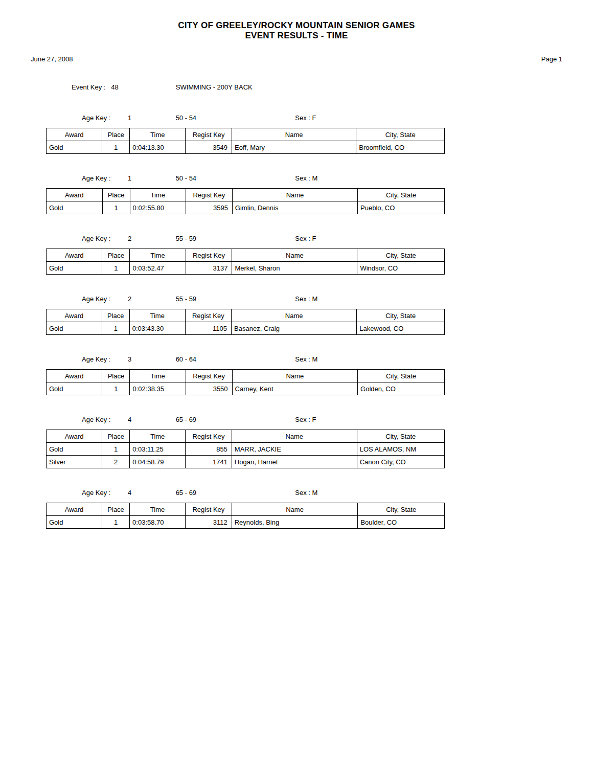CITY OF GREELEY/ROCKY MOUNTAIN SENIOR GAMES
EVENT RESULTS - TIME
June 27, 2008 Page 1
Event Key : 48 SWIMMING - 200Y BACK
Age Key : 1 50 - 54 Sex : F
| Award | Place | Time | Regist Key | Name | City, State |
| --- | --- | --- | --- | --- | --- |
| Gold | 1 | 0:04:13.30 | 3549 | Eoff, Mary | Broomfield, CO |
Age Key : 1 50 - 54 Sex : M
| Award | Place | Time | Regist Key | Name | City, State |
| --- | --- | --- | --- | --- | --- |
| Gold | 1 | 0:02:55.80 | 3595 | Gimlin, Dennis | Pueblo, CO |
Age Key : 2 55 - 59 Sex : F
| Award | Place | Time | Regist Key | Name | City, State |
| --- | --- | --- | --- | --- | --- |
| Gold | 1 | 0:03:52.47 | 3137 | Merkel, Sharon | Windsor, CO |
Age Key : 2 55 - 59 Sex : M
| Award | Place | Time | Regist Key | Name | City, State |
| --- | --- | --- | --- | --- | --- |
| Gold | 1 | 0:03:43.30 | 1105 | Basanez, Craig | Lakewood, CO |
Age Key : 3 60 - 64 Sex : M
| Award | Place | Time | Regist Key | Name | City, State |
| --- | --- | --- | --- | --- | --- |
| Gold | 1 | 0:02:38.35 | 3550 | Carney, Kent | Golden, CO |
Age Key : 4 65 - 69 Sex : F
| Award | Place | Time | Regist Key | Name | City, State |
| --- | --- | --- | --- | --- | --- |
| Gold | 1 | 0:03:11.25 | 855 | MARR, JACKIE | LOS ALAMOS, NM |
| Silver | 2 | 0:04:58.79 | 1741 | Hogan, Harriet | Canon City, CO |
Age Key : 4 65 - 69 Sex : M
| Award | Place | Time | Regist Key | Name | City, State |
| --- | --- | --- | --- | --- | --- |
| Gold | 1 | 0:03:58.70 | 3112 | Reynolds, Bing | Boulder, CO |